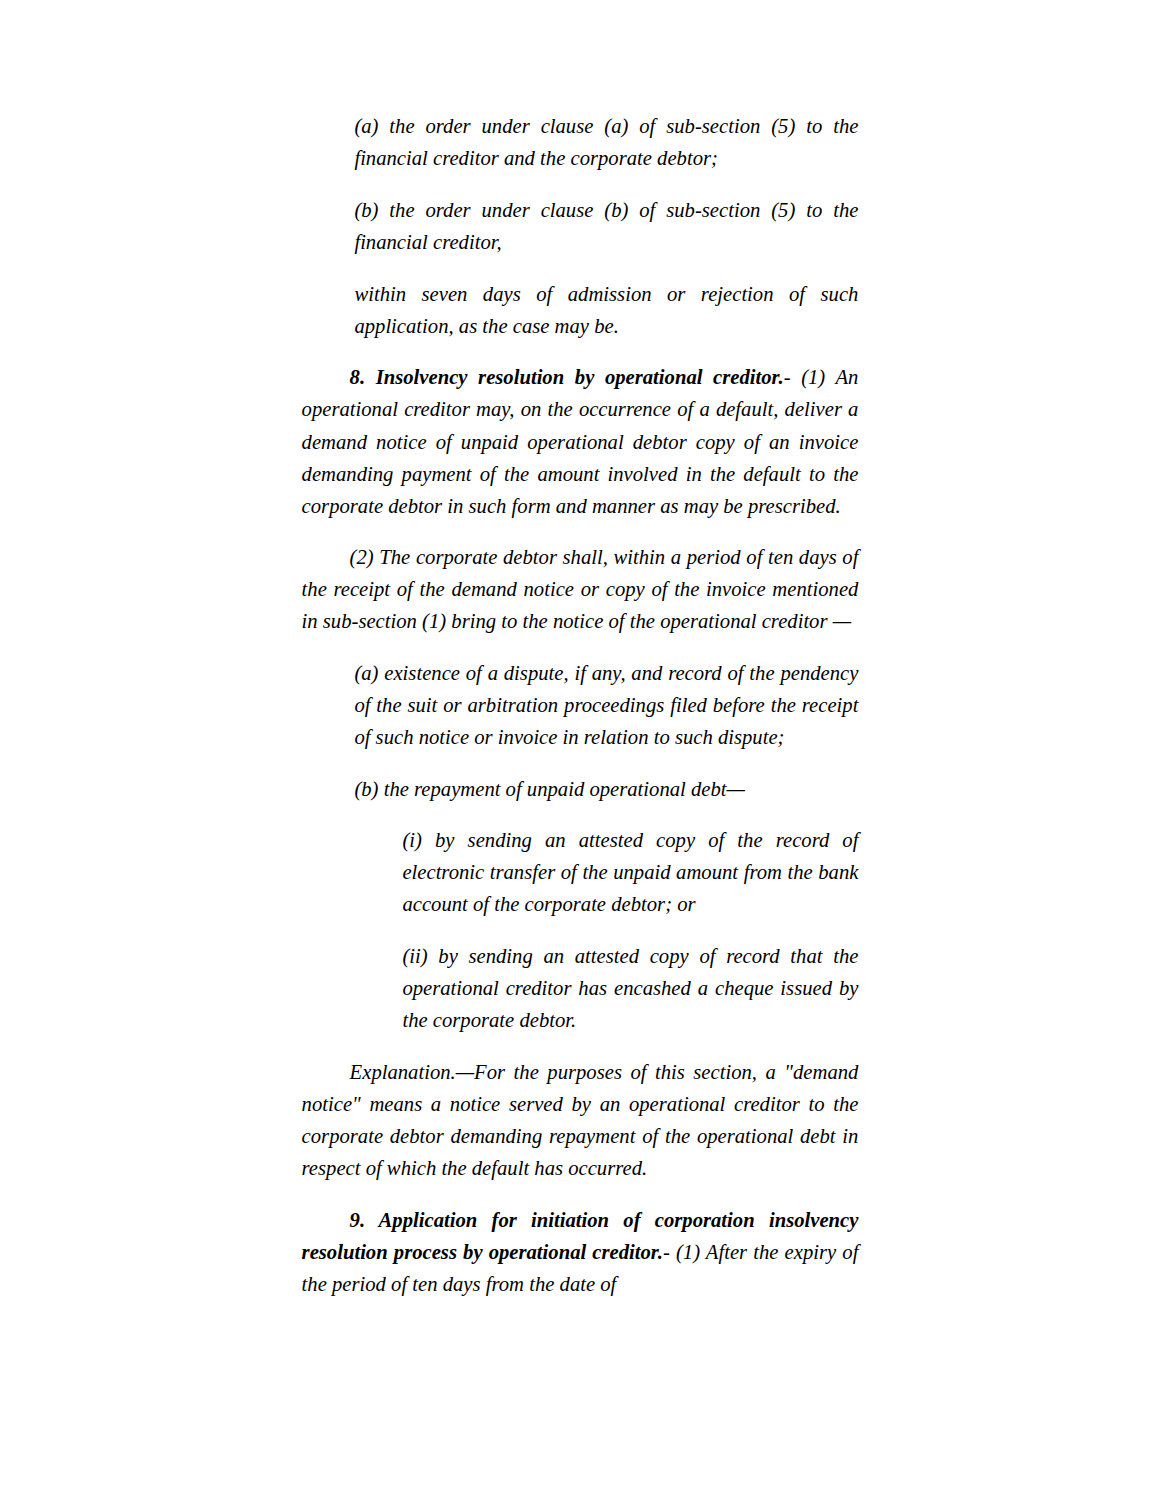(a) the order under clause (a) of sub-section (5) to the financial creditor and the corporate debtor;
(b) the order under clause (b) of sub-section (5) to the financial creditor,
within seven days of admission or rejection of such application, as the case may be.
8. Insolvency resolution by operational creditor.- (1) An operational creditor may, on the occurrence of a default, deliver a demand notice of unpaid operational debtor copy of an invoice demanding payment of the amount involved in the default to the corporate debtor in such form and manner as may be prescribed.
(2) The corporate debtor shall, within a period of ten days of the receipt of the demand notice or copy of the invoice mentioned in sub-section (1) bring to the notice of the operational creditor —
(a) existence of a dispute, if any, and record of the pendency of the suit or arbitration proceedings filed before the receipt of such notice or invoice in relation to such dispute;
(b) the repayment of unpaid operational debt—
(i) by sending an attested copy of the record of electronic transfer of the unpaid amount from the bank account of the corporate debtor; or
(ii) by sending an attested copy of record that the operational creditor has encashed a cheque issued by the corporate debtor.
Explanation.—For the purposes of this section, a "demand notice" means a notice served by an operational creditor to the corporate debtor demanding repayment of the operational debt in respect of which the default has occurred.
9. Application for initiation of corporation insolvency resolution process by operational creditor.- (1) After the expiry of the period of ten days from the date of